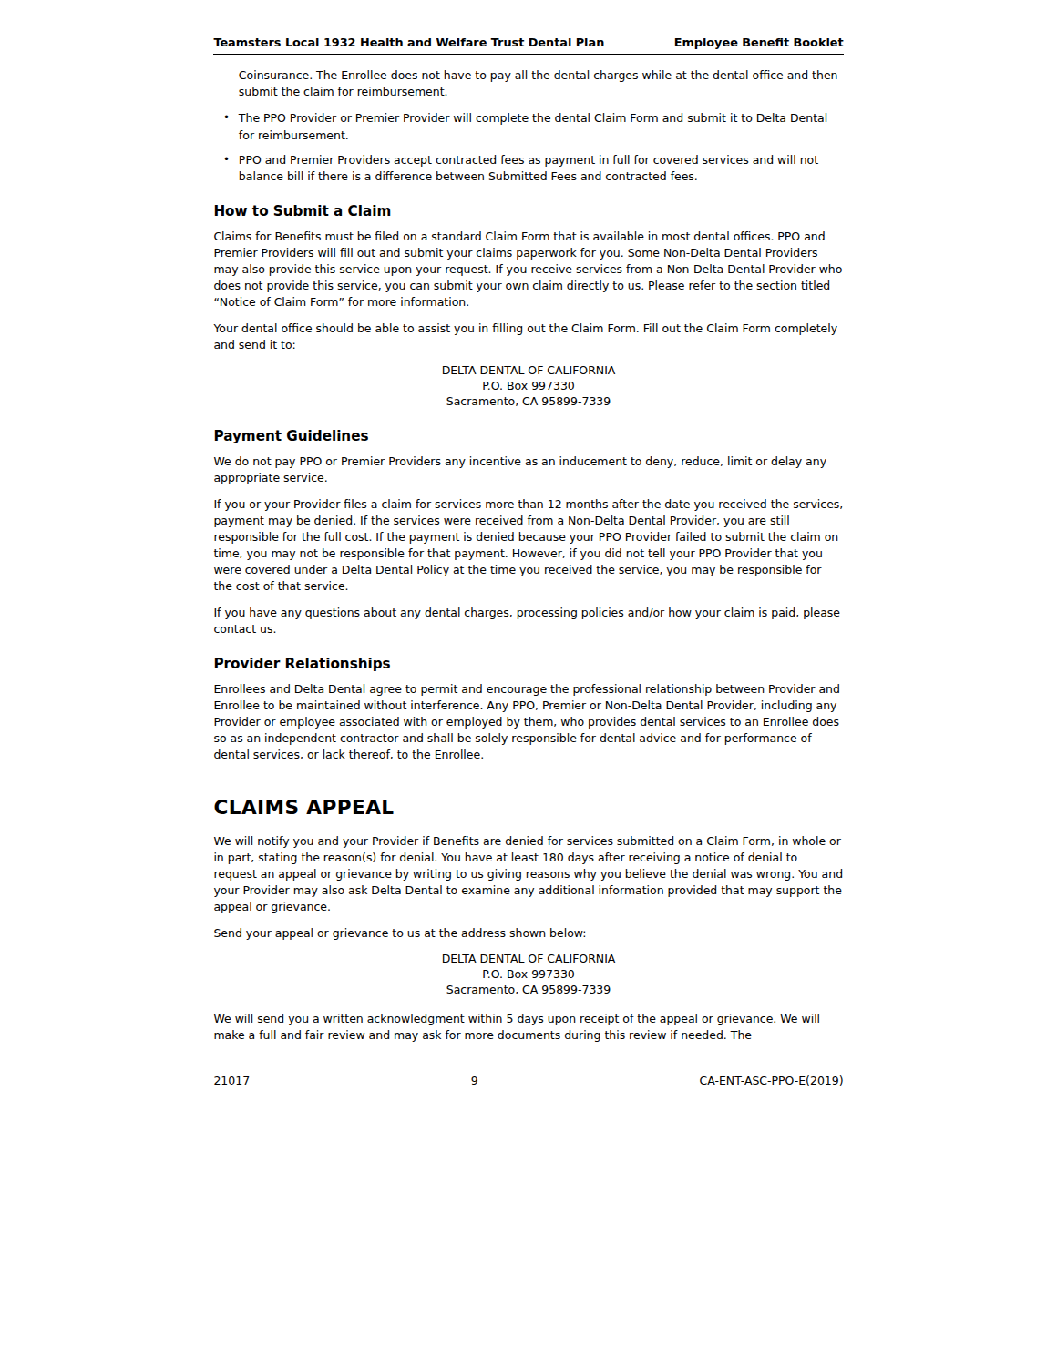Teamsters Local 1932 Health and Welfare Trust Dental Plan Employee Benefit Booklet
Coinsurance. The Enrollee does not have to pay all the dental charges while at the dental office and then submit the claim for reimbursement.
The PPO Provider or Premier Provider will complete the dental Claim Form and submit it to Delta Dental for reimbursement.
PPO and Premier Providers accept contracted fees as payment in full for covered services and will not balance bill if there is a difference between Submitted Fees and contracted fees.
How to Submit a Claim
Claims for Benefits must be filed on a standard Claim Form that is available in most dental offices. PPO and Premier Providers will fill out and submit your claims paperwork for you. Some Non-Delta Dental Providers may also provide this service upon your request. If you receive services from a Non-Delta Dental Provider who does not provide this service, you can submit your own claim directly to us. Please refer to the section titled “Notice of Claim Form” for more information.
Your dental office should be able to assist you in filling out the Claim Form. Fill out the Claim Form completely and send it to:
DELTA DENTAL OF CALIFORNIA P.O. Box 997330 Sacramento, CA 95899-7339
Payment Guidelines
We do not pay PPO or Premier Providers any incentive as an inducement to deny, reduce, limit or delay any appropriate service.
If you or your Provider files a claim for services more than 12 months after the date you received the services, payment may be denied. If the services were received from a Non-Delta Dental Provider, you are still responsible for the full cost. If the payment is denied because your PPO Provider failed to submit the claim on time, you may not be responsible for that payment. However, if you did not tell your PPO Provider that you were covered under a Delta Dental Policy at the time you received the service, you may be responsible for the cost of that service.
If you have any questions about any dental charges, processing policies and/or how your claim is paid, please contact us.
Provider Relationships
Enrollees and Delta Dental agree to permit and encourage the professional relationship between Provider and Enrollee to be maintained without interference. Any PPO, Premier or Non-Delta Dental Provider, including any Provider or employee associated with or employed by them, who provides dental services to an Enrollee does so as an independent contractor and shall be solely responsible for dental advice and for performance of dental services, or lack thereof, to the Enrollee.
CLAIMS APPEAL
We will notify you and your Provider if Benefits are denied for services submitted on a Claim Form, in whole or in part, stating the reason(s) for denial. You have at least 180 days after receiving a notice of denial to request an appeal or grievance by writing to us giving reasons why you believe the denial was wrong. You and your Provider may also ask Delta Dental to examine any additional information provided that may support the appeal or grievance.
Send your appeal or grievance to us at the address shown below:
DELTA DENTAL OF CALIFORNIA P.O. Box 997330 Sacramento, CA 95899-7339
We will send you a written acknowledgment within 5 days upon receipt of the appeal or grievance. We will make a full and fair review and may ask for more documents during this review if needed. The
21017 9 CA-ENT-ASC-PPO-E(2019)